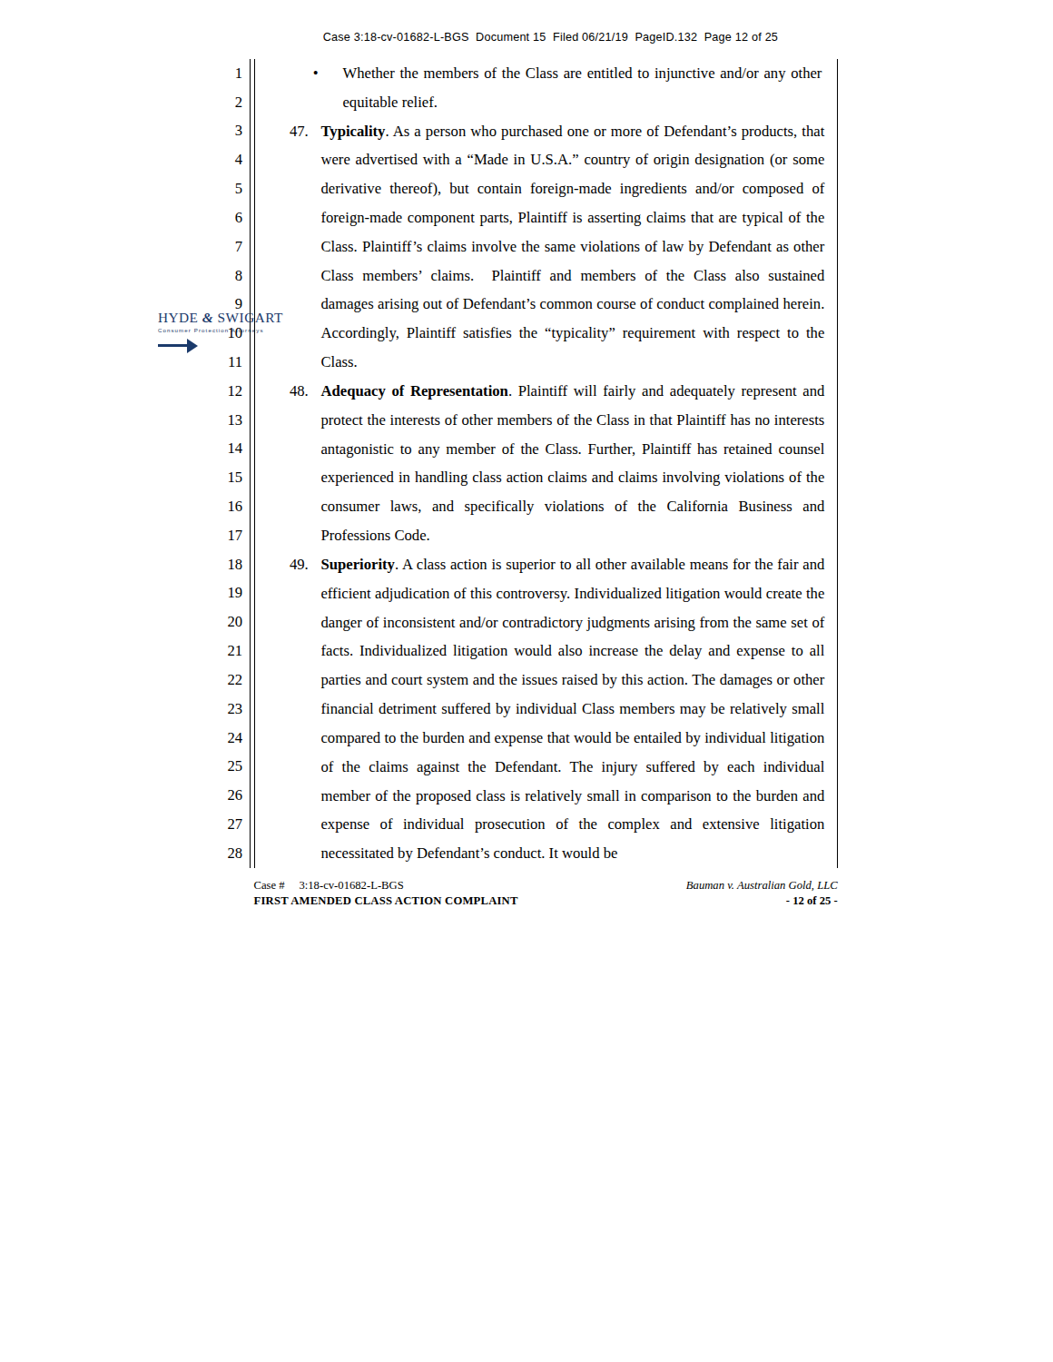Case 3:18-cv-01682-L-BGS Document 15 Filed 06/21/19 PageID.132 Page 12 of 25
HYDE & SWIGART
Consumer Protection Attorneys
1
2
3
4
5
6
7
8
9
10
11
12
13
14
15
16
17
18
19
20
21
22
23
24
25
26
27
28
•
Whether the members of the Class are entitled to injunctive and/or any other equitable relief.
47. Typicality. As a person who purchased one or more of Defendant’s products, that were advertised with a “Made in U.S.A.” country of origin designation (or some derivative thereof), but contain foreign-made ingredients and/or composed of foreign-made component parts, Plaintiff is asserting claims that are typical of the Class. Plaintiff’s claims involve the same violations of law by Defendant as other Class members’ claims. Plaintiff and members of the Class also sustained damages arising out of Defendant’s common course of conduct complained herein. Accordingly, Plaintiff satisfies the “typicality” requirement with respect to the Class.
48. Adequacy of Representation. Plaintiff will fairly and adequately represent and protect the interests of other members of the Class in that Plaintiff has no interests antagonistic to any member of the Class. Further, Plaintiff has retained counsel experienced in handling class action claims and claims involving violations of the consumer laws, and specifically violations of the California Business and Professions Code.
49. Superiority. A class action is superior to all other available means for the fair and efficient adjudication of this controversy. Individualized litigation would create the danger of inconsistent and/or contradictory judgments arising from the same set of facts. Individualized litigation would also increase the delay and expense to all parties and court system and the issues raised by this action. The damages or other financial detriment suffered by individual Class members may be relatively small compared to the burden and expense that would be entailed by individual litigation of the claims against the Defendant. The injury suffered by each individual member of the proposed class is relatively small in comparison to the burden and expense of individual prosecution of the complex and extensive litigation necessitated by Defendant’s conduct. It would be
Case # 3:18-cv-01682-L-BGS
Bauman v. Australian Gold, LLC
FIRST AMENDED CLASS ACTION COMPLAINT
- 12 of 25 -